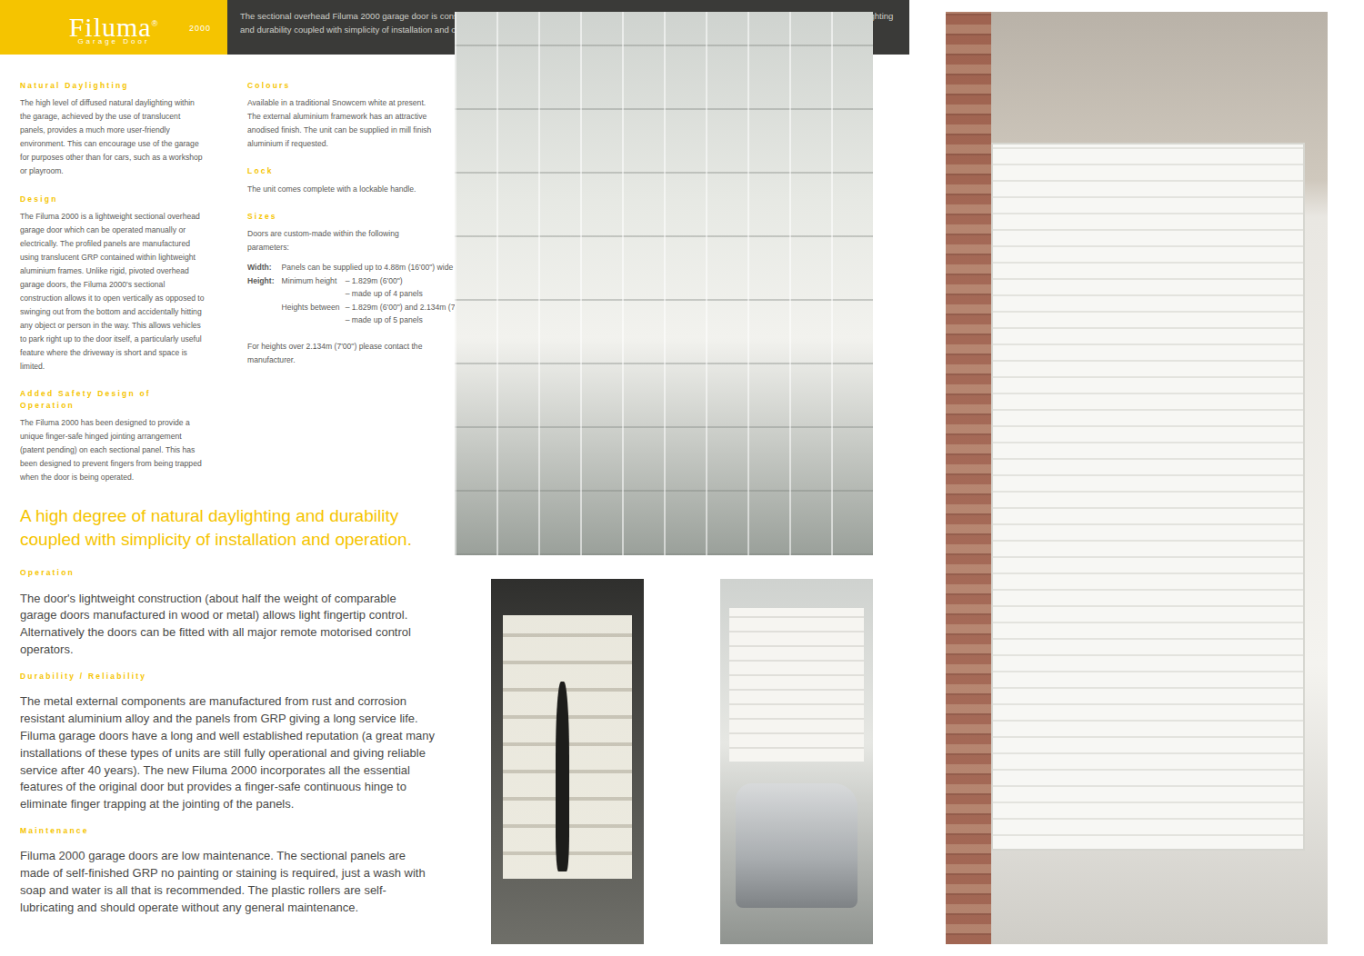Filuma®
2000
Garage Door
The sectional overhead Filuma 2000 garage door is constructed from virtually maintenance-free GRP (glass reinforced plastic), offering a high degree of natural daylighting and durability coupled with simplicity of installation and operation.
Natural Daylighting
The high level of diffused natural daylighting within the garage, achieved by the use of translucent panels, provides a much more user-friendly environment. This can encourage use of the garage for purposes other than for cars, such as a workshop or playroom.
Design
The Filuma 2000 is a lightweight sectional overhead garage door which can be operated manually or electrically. The profiled panels are manufactured using translucent GRP contained within lightweight aluminium frames. Unlike rigid, pivoted overhead garage doors, the Filuma 2000's sectional construction allows it to open vertically as opposed to swinging out from the bottom and accidentally hitting any object or person in the way. This allows vehicles to park right up to the door itself, a particularly useful feature where the driveway is short and space is limited.
Added Safety Design of Operation
The Filuma 2000 has been designed to provide a unique finger-safe hinged jointing arrangement (patent pending) on each sectional panel. This has been designed to prevent fingers from being trapped when the door is being operated.
Colours
Available in a traditional Snowcem white at present. The external aluminium framework has an attractive anodised finish. The unit can be supplied in mill finish aluminium if requested.
Lock
The unit comes complete with a lockable handle.
Sizes
Doors are custom-made within the following parameters:
| Width: | Panels can be supplied up to 4.88m (16'00") wide |
| Height: | Minimum height | – 1.829m (6'00") |
| | | – made up of 4 panels |
| | Heights between | – 1.829m (6'00") and 2.134m (7'00") |
| | | – made up of 5 panels |
For heights over 2.134m (7'00") please contact the manufacturer.
A high degree of natural daylighting and durability
coupled with simplicity of installation and operation.
Operation
The door's lightweight construction (about half the weight of comparable garage doors manufactured in wood or metal) allows light fingertip control. Alternatively the doors can be fitted with all major remote motorised control operators.
Durability / Reliability
The metal external components are manufactured from rust and corrosion resistant aluminium alloy and the panels from GRP giving a long service life. Filuma garage doors have a long and well established reputation (a great many installations of these types of units are still fully operational and giving reliable service after 40 years). The new Filuma 2000 incorporates all the essential features of the original door but provides a finger-safe continuous hinge to eliminate finger trapping at the jointing of the panels.
Maintenance
Filuma 2000 garage doors are low maintenance. The sectional panels are made of self-finished GRP no painting or staining is required, just a wash with soap and water is all that is recommended. The plastic rollers are self-lubricating and should operate without any general maintenance.